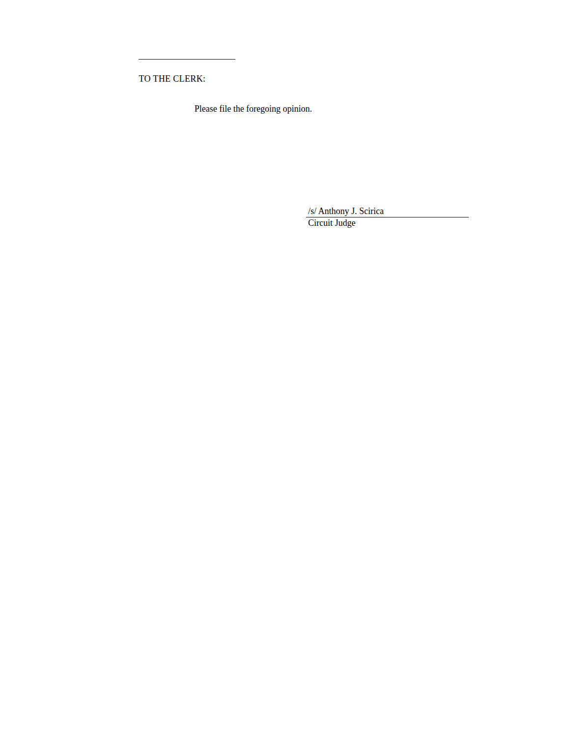TO THE CLERK:
Please file the foregoing opinion.
/s/ Anthony J. Scirica Circuit Judge